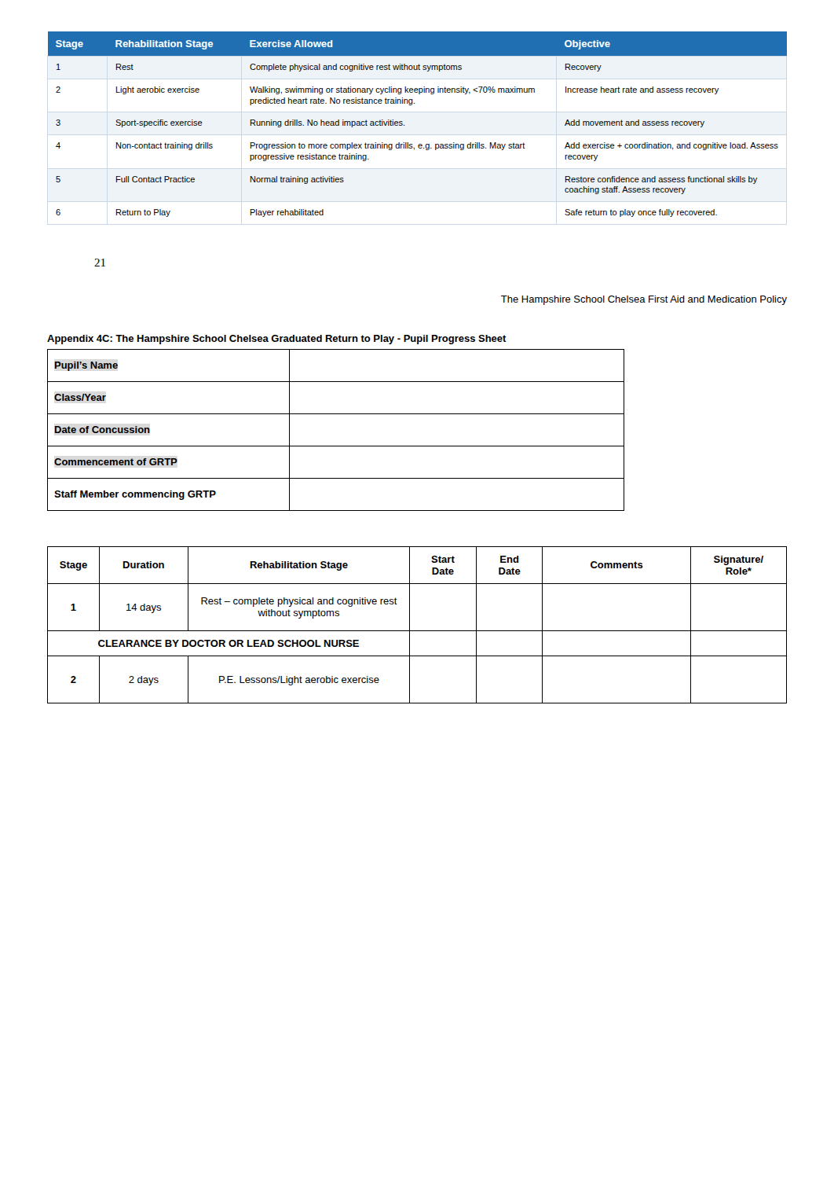| Stage | Rehabilitation Stage | Exercise Allowed | Objective |
| --- | --- | --- | --- |
| 1 | Rest | Complete physical and cognitive rest without symptoms | Recovery |
| 2 | Light aerobic exercise | Walking, swimming or stationary cycling keeping intensity, <70% maximum predicted heart rate. No resistance training. | Increase heart rate and assess recovery |
| 3 | Sport-specific exercise | Running drills. No head impact activities. | Add movement and assess recovery |
| 4 | Non-contact training drills | Progression to more complex training drills, e.g. passing drills. May start progressive resistance training. | Add exercise + coordination, and cognitive load. Assess recovery |
| 5 | Full Contact Practice | Normal training activities | Restore confidence and assess functional skills by coaching staff. Assess recovery |
| 6 | Return to Play | Player rehabilitated | Safe return to play once fully recovered. |
21
The Hampshire School Chelsea First Aid and Medication Policy
Appendix 4C: The Hampshire School Chelsea Graduated Return to Play - Pupil Progress Sheet
| Pupil’s Name | |
| Class/Year | |
| Date of Concussion | |
| Commencement of GRTP | |
| Staff Member commencing GRTP | |
| Stage | Duration | Rehabilitation Stage | Start Date | End Date | Comments | Signature/ Role* |
| --- | --- | --- | --- | --- | --- | --- |
| 1 | 14 days | Rest – complete physical and cognitive rest without symptoms | | | | |
| CLEARANCE BY DOCTOR OR LEAD SCHOOL NURSE | | | | |
| 2 | 2 days | P.E. Lessons/Light aerobic exercise | | | | |